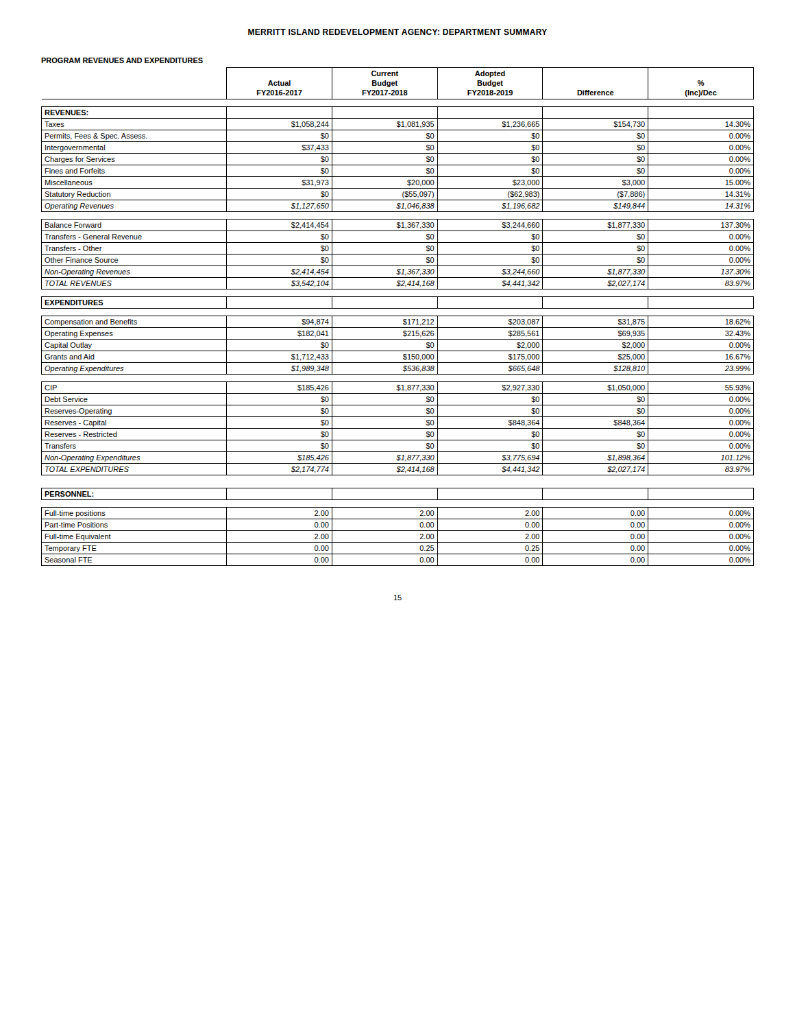MERRITT ISLAND REDEVELOPMENT AGENCY: DEPARTMENT SUMMARY
PROGRAM REVENUES AND EXPENDITURES
| | Actual FY2016-2017 | Current Budget FY2017-2018 | Adopted Budget FY2018-2019 | Difference | % (Inc)/Dec |
| --- | --- | --- | --- | --- | --- |
| REVENUES: | | | | | |
| Taxes | $1,058,244 | $1,081,935 | $1,236,665 | $154,730 | 14.30% |
| Permits, Fees & Spec. Assess. | $0 | $0 | $0 | $0 | 0.00% |
| Intergovernmental | $37,433 | $0 | $0 | $0 | 0.00% |
| Charges for Services | $0 | $0 | $0 | $0 | 0.00% |
| Fines and Forfeits | $0 | $0 | $0 | $0 | 0.00% |
| Miscellaneous | $31,973 | $20,000 | $23,000 | $3,000 | 15.00% |
| Statutory Reduction | $0 | ($55,097) | ($62,983) | ($7,886) | 14.31% |
| Operating Revenues | $1,127,650 | $1,046,838 | $1,196,682 | $149,844 | 14.31% |
| Balance Forward | $2,414,454 | $1,367,330 | $3,244,660 | $1,877,330 | 137.30% |
| Transfers - General Revenue | $0 | $0 | $0 | $0 | 0.00% |
| Transfers - Other | $0 | $0 | $0 | $0 | 0.00% |
| Other Finance Source | $0 | $0 | $0 | $0 | 0.00% |
| Non-Operating Revenues | $2,414,454 | $1,367,330 | $3,244,660 | $1,877,330 | 137.30% |
| TOTAL REVENUES | $3,542,104 | $2,414,168 | $4,441,342 | $2,027,174 | 83.97% |
| EXPENDITURES | | | | | |
| Compensation and Benefits | $94,874 | $171,212 | $203,087 | $31,875 | 18.62% |
| Operating Expenses | $182,041 | $215,626 | $285,561 | $69,935 | 32.43% |
| Capital Outlay | $0 | $0 | $2,000 | $2,000 | 0.00% |
| Grants and Aid | $1,712,433 | $150,000 | $175,000 | $25,000 | 16.67% |
| Operating Expenditures | $1,989,348 | $536,838 | $665,648 | $128,810 | 23.99% |
| CIP | $185,426 | $1,877,330 | $2,927,330 | $1,050,000 | 55.93% |
| Debt Service | $0 | $0 | $0 | $0 | 0.00% |
| Reserves-Operating | $0 | $0 | $0 | $0 | 0.00% |
| Reserves - Capital | $0 | $0 | $848,364 | $848,364 | 0.00% |
| Reserves - Restricted | $0 | $0 | $0 | $0 | 0.00% |
| Transfers | $0 | $0 | $0 | $0 | 0.00% |
| Non-Operating Expenditures | $185,426 | $1,877,330 | $3,775,694 | $1,898,364 | 101.12% |
| TOTAL EXPENDITURES | $2,174,774 | $2,414,168 | $4,441,342 | $2,027,174 | 83.97% |
| PERSONNEL: | | | | | |
| Full-time positions | 2.00 | 2.00 | 2.00 | 0.00 | 0.00% |
| Part-time Positions | 0.00 | 0.00 | 0.00 | 0.00 | 0.00% |
| Full-time Equivalent | 2.00 | 2.00 | 2.00 | 0.00 | 0.00% |
| Temporary FTE | 0.00 | 0.25 | 0.25 | 0.00 | 0.00% |
| Seasonal FTE | 0.00 | 0.00 | 0.00 | 0.00 | 0.00% |
15